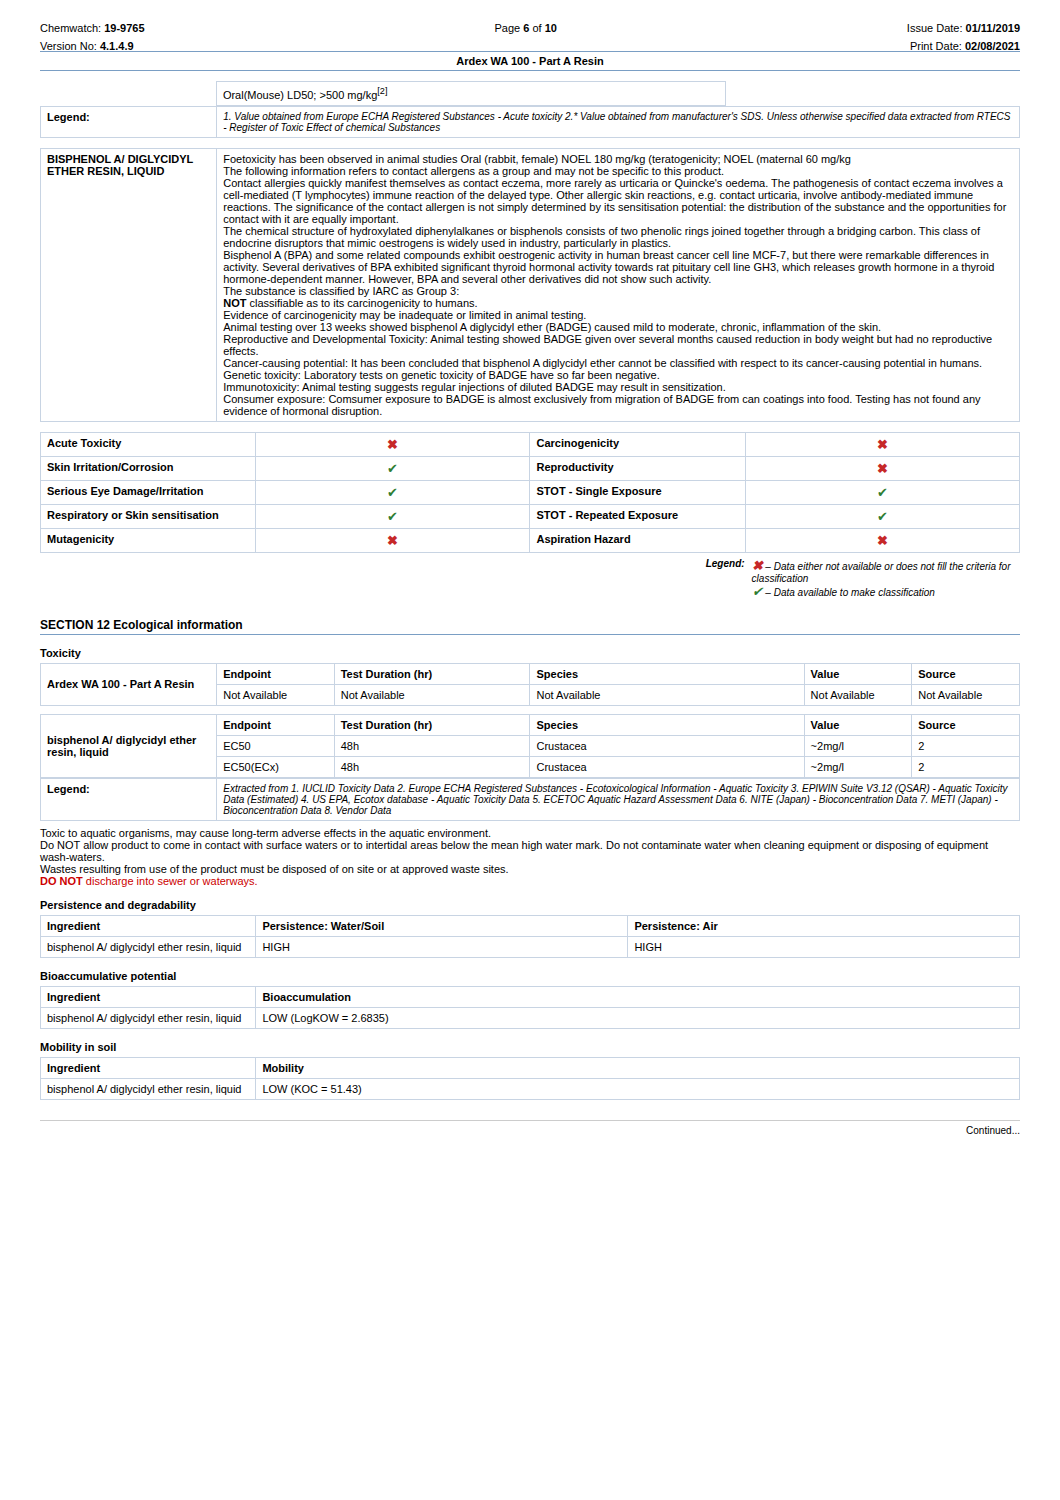Chemwatch: 19-9765
Version No: 4.1.4.9
Page 6 of 10
Issue Date: 01/11/2019
Print Date: 02/08/2021
Ardex WA 100 - Part A Resin
| | Oral(Mouse) LD50; >500 mg/kg [2] | |
| Legend: | 1. Value obtained from Europe ECHA Registered Substances - Acute toxicity 2.* Value obtained from manufacturer's SDS. Unless otherwise specified data extracted from RTECS - Register of Toxic Effect of chemical Substances |
| BISPHENOL A/ DIGLYCIDYL ETHER RESIN, LIQUID | Foetoxicity has been observed in animal studies Oral (rabbit, female) NOEL 180 mg/kg (teratogenicity; NOEL (maternal 60 mg/kg The following information refers to contact allergens as a group and may not be specific to this product. Contact allergies quickly manifest themselves as contact eczema, more rarely as urticaria or Quincke's oedema. The pathogenesis of contact eczema involves a cell-mediated (T lymphocytes) immune reaction of the delayed type. Other allergic skin reactions, e.g. contact urticaria, involve antibody-mediated immune reactions. The significance of the contact allergen is not simply determined by its sensitisation potential: the distribution of the substance and the opportunities for contact with it are equally important. The chemical structure of hydroxylated diphenylalkanes or bisphenols consists of two phenolic rings joined together through a bridging carbon. This class of endocrine disruptors that mimic oestrogens is widely used in industry, particularly in plastics. Bisphenol A (BPA) and some related compounds exhibit oestrogenic activity in human breast cancer cell line MCF-7, but there were remarkable differences in activity. Several derivatives of BPA exhibited significant thyroid hormonal activity towards rat pituitary cell line GH3, which releases growth hormone in a thyroid hormone-dependent manner. However, BPA and several other derivatives did not show such activity. The substance is classified by IARC as Group 3: NOT classifiable as to its carcinogenicity to humans. Evidence of carcinogenicity may be inadequate or limited in animal testing. Animal testing over 13 weeks showed bisphenol A diglycidyl ether (BADGE) caused mild to moderate, chronic, inflammation of the skin. Reproductive and Developmental Toxicity: Animal testing showed BADGE given over several months caused reduction in body weight but had no reproductive effects. Cancer-causing potential: It has been concluded that bisphenol A diglycidyl ether cannot be classified with respect to its cancer-causing potential in humans. Genetic toxicity: Laboratory tests on genetic toxicity of BADGE have so far been negative. Immunotoxicity: Animal testing suggests regular injections of diluted BADGE may result in sensitization. Consumer exposure: Comsumer exposure to BADGE is almost exclusively from migration of BADGE from can coatings into food. Testing has not found any evidence of hormonal disruption. |
| Acute Toxicity | ✖ | Carcinogenicity | ✖ |
| Skin Irritation/Corrosion | ✔ | Reproductivity | ✖ |
| Serious Eye Damage/Irritation | ✔ | STOT - Single Exposure | ✔ |
| Respiratory or Skin sensitisation | ✔ | STOT - Repeated Exposure | ✔ |
| Mutagenicity | ✖ | Aspiration Hazard | ✖ |
| Legend: | ✖ – Data either not available or does not fill the criteria for classification ✔ – Data available to make classification |
SECTION 12 Ecological information
Toxicity
| Ardex WA 100 - Part A Resin | Endpoint | Test Duration (hr) | Species | Value | Source |
| Not Available | Not Available | Not Available | Not Available | Not Available |
| bisphenol A/ diglycidyl ether resin, liquid | Endpoint | Test Duration (hr) | Species | Value | Source |
| EC50 | 48h | Crustacea | ~2mg/l | 2 |
| EC50(ECx) | 48h | Crustacea | ~2mg/l | 2 |
| Legend: | Extracted from 1. IUCLID Toxicity Data 2. Europe ECHA Registered Substances - Ecotoxicological Information - Aquatic Toxicity 3. EPIWIN Suite V3.12 (QSAR) - Aquatic Toxicity Data (Estimated) 4. US EPA, Ecotox database - Aquatic Toxicity Data 5. ECETOC Aquatic Hazard Assessment Data 6. NITE (Japan) - Bioconcentration Data 7. METI (Japan) - Bioconcentration Data 8. Vendor Data |
Toxic to aquatic organisms, may cause long-term adverse effects in the aquatic environment.
Do NOT allow product to come in contact with surface waters or to intertidal areas below the mean high water mark. Do not contaminate water when cleaning equipment or disposing of equipment wash-waters.
Wastes resulting from use of the product must be disposed of on site or at approved waste sites.
DO NOT discharge into sewer or waterways.
Persistence and degradability
| Ingredient | Persistence: Water/Soil | Persistence: Air |
| bisphenol A/ diglycidyl ether resin, liquid | HIGH | HIGH |
Bioaccumulative potential
| Ingredient | Bioaccumulation |
| bisphenol A/ diglycidyl ether resin, liquid | LOW (LogKOW = 2.6835) |
Mobility in soil
| Ingredient | Mobility |
| bisphenol A/ diglycidyl ether resin, liquid | LOW (KOC = 51.43) |
Continued...